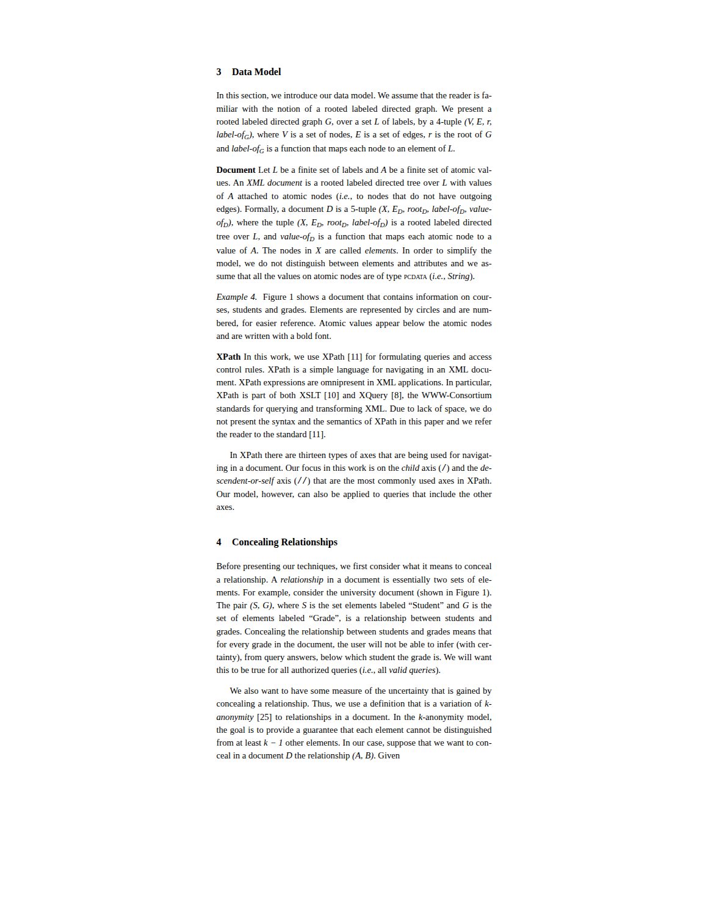3 Data Model
In this section, we introduce our data model. We assume that the reader is familiar with the notion of a rooted labeled directed graph. We present a rooted labeled directed graph G, over a set L of labels, by a 4-tuple (V, E, r, label-ofG), where V is a set of nodes, E is a set of edges, r is the root of G and label-ofG is a function that maps each node to an element of L.
Document Let L be a finite set of labels and A be a finite set of atomic values. An XML document is a rooted labeled directed tree over L with values of A attached to atomic nodes (i.e., to nodes that do not have outgoing edges). Formally, a document D is a 5-tuple (X, ED, rootD, label-ofD, value-ofD), where the tuple (X, ED, rootD, label-ofD) is a rooted labeled directed tree over L, and value-ofD is a function that maps each atomic node to a value of A. The nodes in X are called elements. In order to simplify the model, we do not distinguish between elements and attributes and we assume that all the values on atomic nodes are of type pcdata (i.e., String).
Example 4. Figure 1 shows a document that contains information on courses, students and grades. Elements are represented by circles and are numbered, for easier reference. Atomic values appear below the atomic nodes and are written with a bold font.
XPath In this work, we use XPath [11] for formulating queries and access control rules. XPath is a simple language for navigating in an XML document. XPath expressions are omnipresent in XML applications. In particular, XPath is part of both XSLT [10] and XQuery [8], the WWW-Consortium standards for querying and transforming XML. Due to lack of space, we do not present the syntax and the semantics of XPath in this paper and we refer the reader to the standard [11].
In XPath there are thirteen types of axes that are being used for navigating in a document. Our focus in this work is on the child axis (/) and the descendent-or-self axis (//) that are the most commonly used axes in XPath. Our model, however, can also be applied to queries that include the other axes.
4 Concealing Relationships
Before presenting our techniques, we first consider what it means to conceal a relationship. A relationship in a document is essentially two sets of elements. For example, consider the university document (shown in Figure 1). The pair (S, G), where S is the set elements labeled “Student” and G is the set of elements labeled “Grade”, is a relationship between students and grades. Concealing the relationship between students and grades means that for every grade in the document, the user will not be able to infer (with certainty), from query answers, below which student the grade is. We will want this to be true for all authorized queries (i.e., all valid queries).
We also want to have some measure of the uncertainty that is gained by concealing a relationship. Thus, we use a definition that is a variation of k-anonymity [25] to relationships in a document. In the k-anonymity model, the goal is to provide a guarantee that each element cannot be distinguished from at least k − 1 other elements. In our case, suppose that we want to conceal in a document D the relationship (A, B). Given